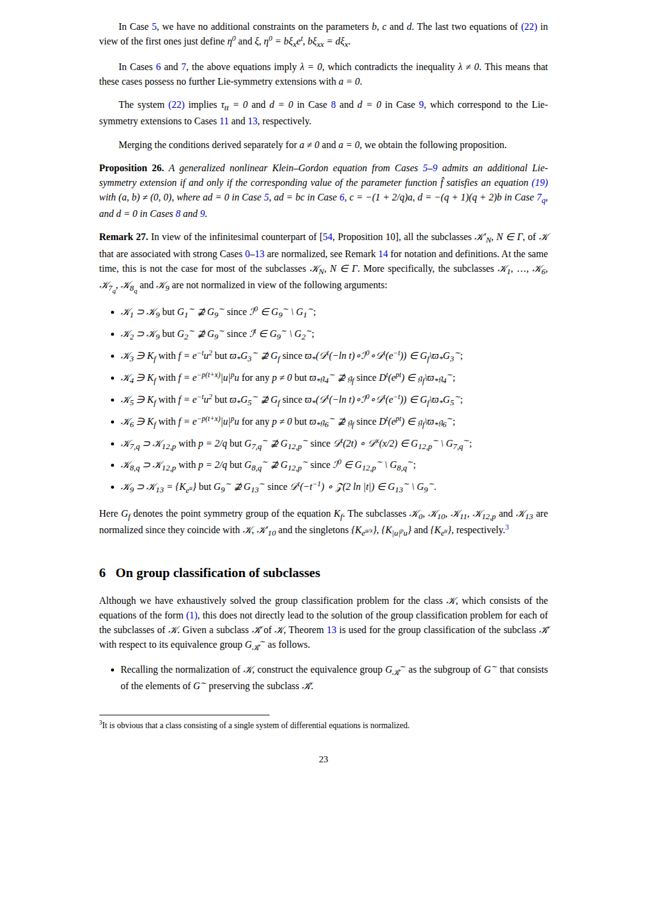In Case 5, we have no additional constraints on the parameters b, c and d. The last two equations of (22) in view of the first ones just define η0 and ξ, η0 = bξxet, bξxx = dξx.
In Cases 6 and 7, the above equations imply λ = 0, which contradicts the inequality λ ≠ 0. This means that these cases possess no further Lie-symmetry extensions with a = 0.
The system (22) implies τtt = 0 and d = 0 in Case 8 and d = 0 in Case 9, which correspond to the Lie-symmetry extensions to Cases 11 and 13, respectively.
Merging the conditions derived separately for a ≠ 0 and a = 0, we obtain the following proposition.
Proposition 26. A generalized nonlinear Klein–Gordon equation from Cases 5–9 admits an additional Lie-symmetry extension if and only if the corresponding value of the parameter function f̂ satisfies an equation (19) with (a, b) ≠ (0, 0), where ad = 0 in Case 5, ad = bc in Case 6, c = −(1 + 2/q)a, d = −(q + 1)(q + 2)b in Case 7q, and d = 0 in Cases 8 and 9.
Remark 27. In view of the infinitesimal counterpart of [54, Proposition 10], all the subclasses 𝒦′N, N ∈ Γ, of 𝒦 that are associated with strong Cases 0–13 are normalized, see Remark 14 for notation and definitions. At the same time, this is not the case for most of the subclasses 𝒦N, N ∈ Γ. More specifically, the subclasses 𝒦1, …, 𝒦6, 𝒦7q, 𝒦8q and 𝒦9 are not normalized in view of the following arguments:
𝒦1 ⊃ 𝒦9 but G1∼ ⊉ G9∼ since ℐ0 ∈ G9∼ \ G1∼;
𝒦2 ⊃ 𝒦9 but G2∼ ⊉ G9∼ since ℐt ∈ G9∼ \ G2∼;
𝒦3 ∋ Kf with f = e−tu2 but ϖ*G3∼ ⊉ Gf since ϖ*(𝒟t(−ln t)∘ℐ0∘𝒟t(e−t)) ∈ Gf\ϖ*G3∼;
𝒦4 ∋ Kf with f = e−p(t+x)|u|pu for any p ≠ 0 but ϖ*𝔤4∼ ⊉ 𝔤f since Dt(ept) ∈ 𝔤f\ϖ*𝔤4∼;
𝒦5 ∋ Kf with f = e−tu2 but ϖ*G5∼ ⊉ Gf since ϖ*(𝒟t(−ln t)∘ℐ0∘𝒟t(e−t)) ∈ Gf\ϖ*G5∼;
𝒦6 ∋ Kf with f = e−p(t+x)|u|pu for any p ≠ 0 but ϖ*𝔤6∼ ⊉ 𝔤f since Dt(ept) ∈ 𝔤f\ϖ*𝔤6∼;
𝒦7,q ⊃ 𝒦12,p with p = 2/q but G7,q∼ ⊉ G12,p∼ since 𝒟t(2t) ∘ 𝒟x(x/2) ∈ G12,p∼ \ G7,q∼;
𝒦8,q ⊃ 𝒦12,p with p = 2/q but G8,q∼ ⊉ G12,p∼ since ℐ0 ∈ G12,p∼ \ G8,q∼;
𝒦9 ⊃ 𝒦13 = {Keu} but G9∼ ⊉ G13∼ since 𝒟t(−t−1) ∘ 𝒵(2 ln |t|) ∈ G13∼ \ G9∼.
Here Gf denotes the point symmetry group of the equation Kf. The subclasses 𝒦0, 𝒦10, 𝒦11, 𝒦12,p and 𝒦13 are normalized since they coincide with 𝒦, 𝒦′10 and the singletons {Keu/x}, {K|u|pu} and {Keu}, respectively.3
6 On group classification of subclasses
Although we have exhaustively solved the group classification problem for the class 𝒦, which consists of the equations of the form (1), this does not directly lead to the solution of the group classification problem for each of the subclasses of 𝒦. Given a subclass 𝒦̂ of 𝒦, Theorem 13 is used for the group classification of the subclass 𝒦̂ with respect to its equivalence group G𝒦̂∼ as follows.
Recalling the normalization of 𝒦, construct the equivalence group G𝒦̂∼ as the subgroup of G∼ that consists of the elements of G∼ preserving the subclass 𝒦̂.
3It is obvious that a class consisting of a single system of differential equations is normalized.
23